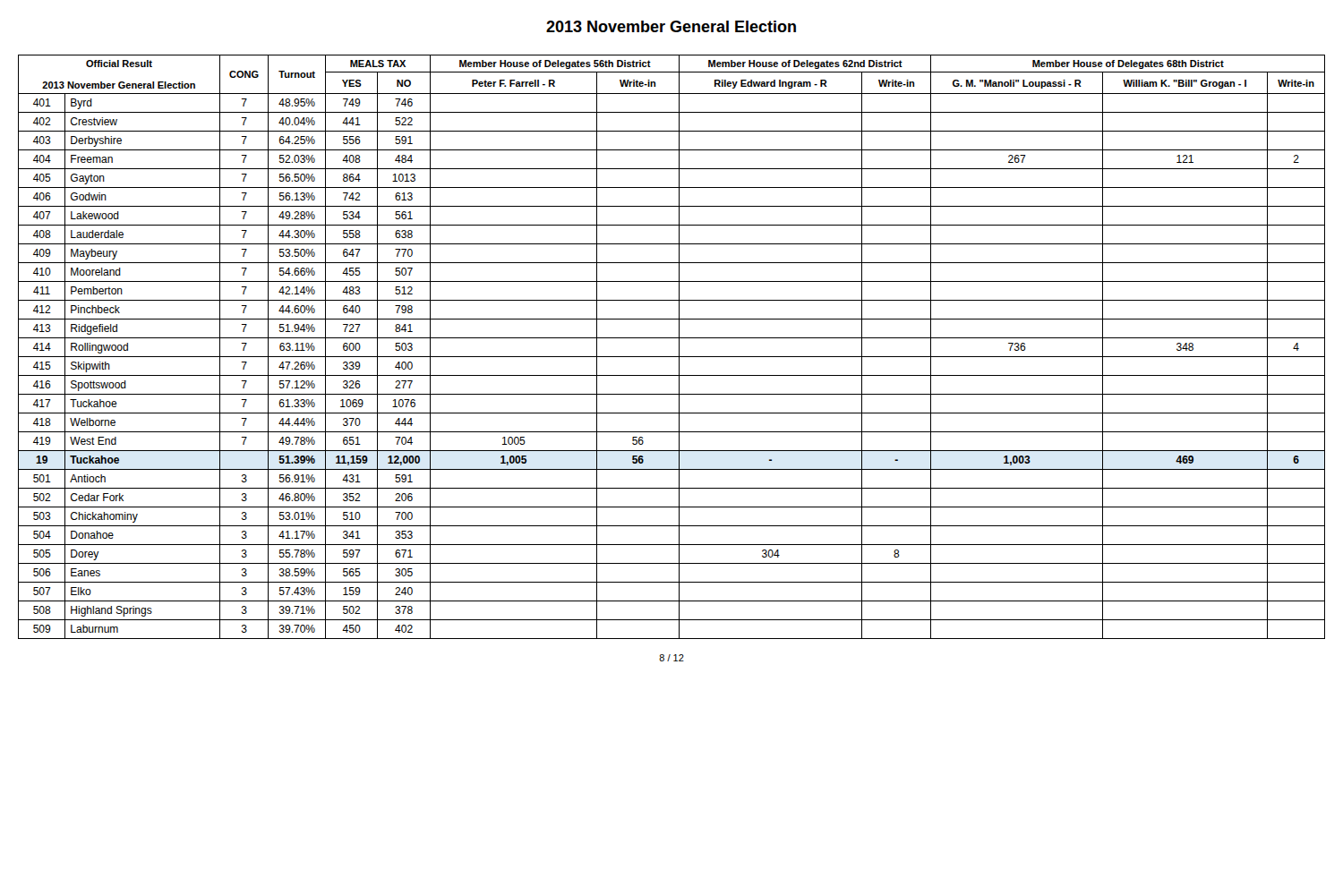2013 November General Election
| Official Result 2013 November General Election | CONG | Turnout | MEALS TAX | Member House of Delegates 56th District | Member House of Delegates 62nd District | Member House of Delegates 68th District |
| --- | --- | --- | --- | --- | --- | --- |
| YES | NO | Peter F. Farrell - R | Write-in | Riley Edward Ingram - R | Write-in | G. M. "Manoli" Loupassi - R | William K. "Bill" Grogan - I | Write-in |
| 401 | Byrd | 7 | 48.95% | 749 | 746 | | | | | | | |
| 402 | Crestview | 7 | 40.04% | 441 | 522 | | | | | | | |
| 403 | Derbyshire | 7 | 64.25% | 556 | 591 | | | | | | | |
| 404 | Freeman | 7 | 52.03% | 408 | 484 | | | | | 267 | 121 | 2 |
| 405 | Gayton | 7 | 56.50% | 864 | 1013 | | | | | | | |
| 406 | Godwin | 7 | 56.13% | 742 | 613 | | | | | | | |
| 407 | Lakewood | 7 | 49.28% | 534 | 561 | | | | | | | |
| 408 | Lauderdale | 7 | 44.30% | 558 | 638 | | | | | | | |
| 409 | Maybeury | 7 | 53.50% | 647 | 770 | | | | | | | |
| 410 | Mooreland | 7 | 54.66% | 455 | 507 | | | | | | | |
| 411 | Pemberton | 7 | 42.14% | 483 | 512 | | | | | | | |
| 412 | Pinchbeck | 7 | 44.60% | 640 | 798 | | | | | | | |
| 413 | Ridgefield | 7 | 51.94% | 727 | 841 | | | | | | | |
| 414 | Rollingwood | 7 | 63.11% | 600 | 503 | | | | | 736 | 348 | 4 |
| 415 | Skipwith | 7 | 47.26% | 339 | 400 | | | | | | | |
| 416 | Spottswood | 7 | 57.12% | 326 | 277 | | | | | | | |
| 417 | Tuckahoe | 7 | 61.33% | 1069 | 1076 | | | | | | | |
| 418 | Welborne | 7 | 44.44% | 370 | 444 | | | | | | | |
| 419 | West End | 7 | 49.78% | 651 | 704 | 1005 | 56 | | | | | |
| 19 | Tuckahoe | | 51.39% | 11,159 | 12,000 | 1,005 | 56 | - | - | 1,003 | 469 | 6 |
| 501 | Antioch | 3 | 56.91% | 431 | 591 | | | | | | | |
| 502 | Cedar Fork | 3 | 46.80% | 352 | 206 | | | | | | | |
| 503 | Chickahominy | 3 | 53.01% | 510 | 700 | | | | | | | |
| 504 | Donahoe | 3 | 41.17% | 341 | 353 | | | | | | | |
| 505 | Dorey | 3 | 55.78% | 597 | 671 | | | 304 | 8 | | | |
| 506 | Eanes | 3 | 38.59% | 565 | 305 | | | | | | | |
| 507 | Elko | 3 | 57.43% | 159 | 240 | | | | | | | |
| 508 | Highland Springs | 3 | 39.71% | 502 | 378 | | | | | | | |
| 509 | Laburnum | 3 | 39.70% | 450 | 402 | | | | | | | |
8 / 12